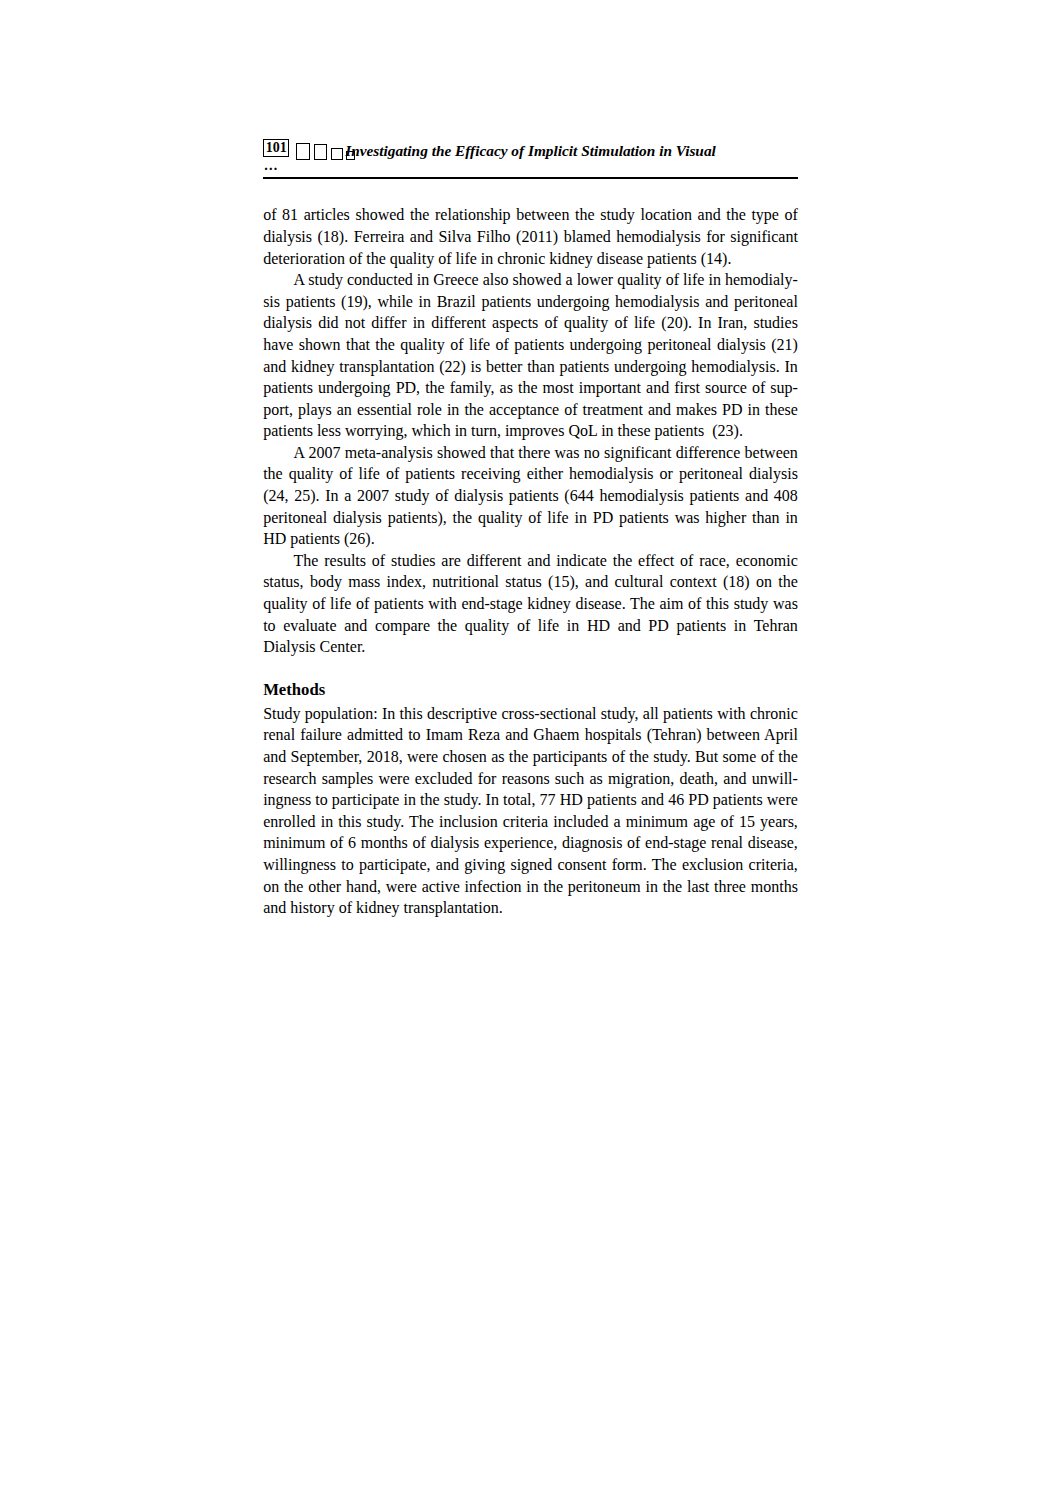101
…
Investigating the Efficacy of Implicit Stimulation in Visual
of 81 articles showed the relationship between the study location and the type of dialysis (18). Ferreira and Silva Filho (2011) blamed hemodialysis for significant deterioration of the quality of life in chronic kidney disease patients (14).
A study conducted in Greece also showed a lower quality of life in hemodialysis patients (19), while in Brazil patients undergoing hemodialysis and peritoneal dialysis did not differ in different aspects of quality of life (20). In Iran, studies have shown that the quality of life of patients undergoing peritoneal dialysis (21) and kidney transplantation (22) is better than patients undergoing hemodialysis. In patients undergoing PD, the family, as the most important and first source of support, plays an essential role in the acceptance of treatment and makes PD in these patients less worrying, which in turn, improves QoL in these patients (23).
A 2007 meta-analysis showed that there was no significant difference between the quality of life of patients receiving either hemodialysis or peritoneal dialysis (24, 25). In a 2007 study of dialysis patients (644 hemodialysis patients and 408 peritoneal dialysis patients), the quality of life in PD patients was higher than in HD patients (26).
The results of studies are different and indicate the effect of race, economic status, body mass index, nutritional status (15), and cultural context (18) on the quality of life of patients with end-stage kidney disease. The aim of this study was to evaluate and compare the quality of life in HD and PD patients in Tehran Dialysis Center.
Methods
Study population: In this descriptive cross-sectional study, all patients with chronic renal failure admitted to Imam Reza and Ghaem hospitals (Tehran) between April and September, 2018, were chosen as the participants of the study. But some of the research samples were excluded for reasons such as migration, death, and unwillingness to participate in the study. In total, 77 HD patients and 46 PD patients were enrolled in this study. The inclusion criteria included a minimum age of 15 years, minimum of 6 months of dialysis experience, diagnosis of end-stage renal disease, willingness to participate, and giving signed consent form. The exclusion criteria, on the other hand, were active infection in the peritoneum in the last three months and history of kidney transplantation.